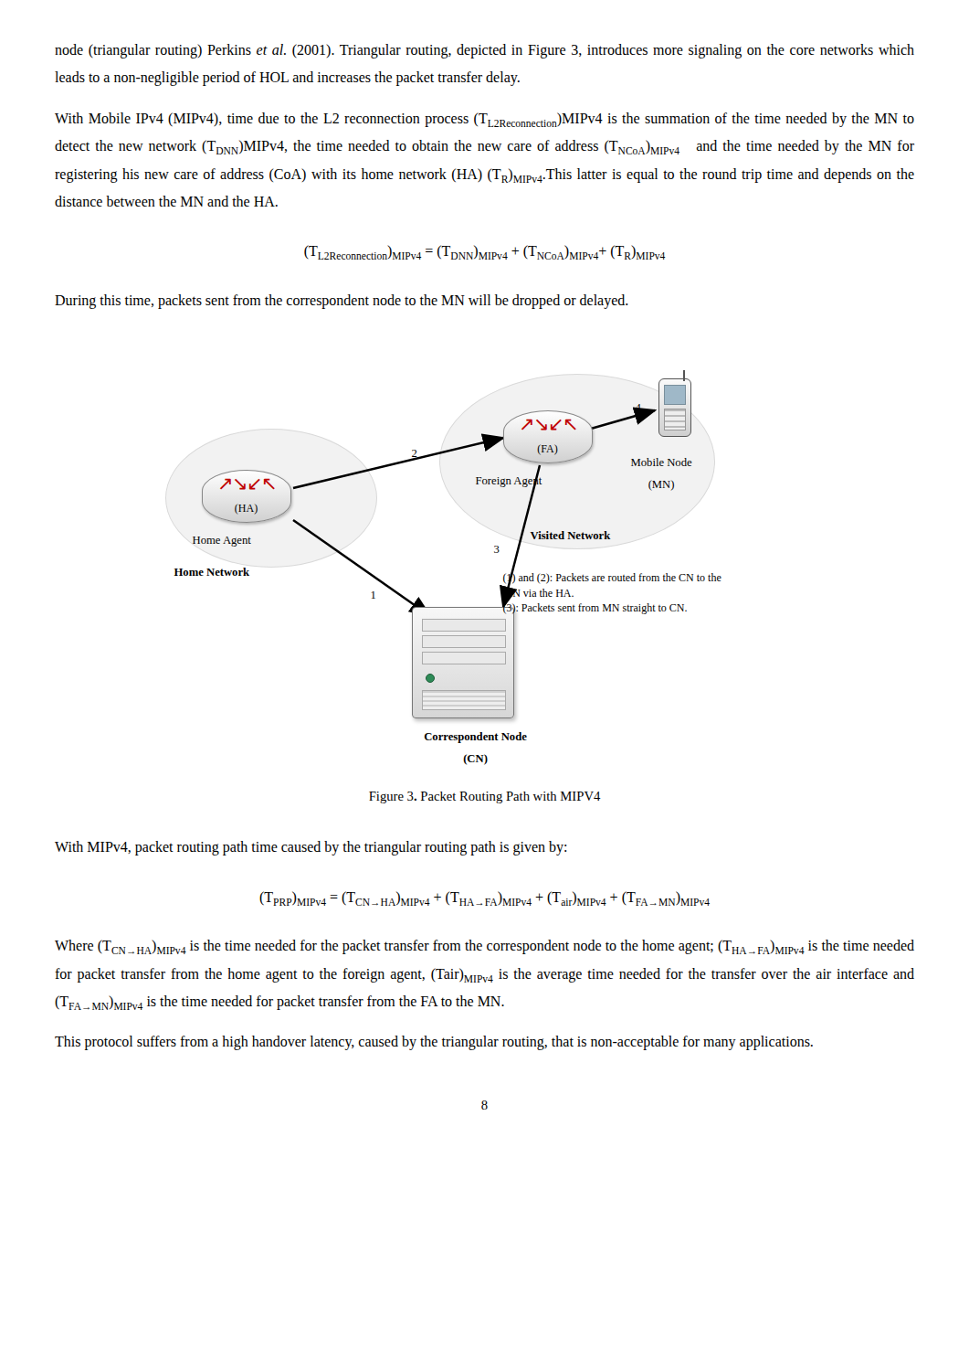node (triangular routing) Perkins et al. (2001). Triangular routing, depicted in Figure 3, introduces more signaling on the core networks which leads to a non-negligible period of HOL and increases the packet transfer delay.
With Mobile IPv4 (MIPv4), time due to the L2 reconnection process (TL2Reconnection)MIPv4 is the summation of the time needed by the MN to detect the new network (TDNN)MIPv4, the time needed to obtain the new care of address (TNCoA)MIPv4 and the time needed by the MN for registering his new care of address (CoA) with its home network (HA) (TR)MIPv4.This latter is equal to the round trip time and depends on the distance between the MN and the HA.
(TL2Reconnection)MIPv4 = (TDNN)MIPv4 + (TNCoA)MIPv4+ (TR)MIPv4
During this time, packets sent from the correspondent node to the MN will be dropped or delayed.
↗↘↙↖
(HA)
↗↘↙↖
(FA)
Home Agent
Home Network
Foreign Agent
Visited Network
Mobile Node
(MN)
Correspondent Node
(CN)
1
2
3
4
(1) and (2): Packets are routed from the CN to the MN via the HA.
(3): Packets sent from MN straight to CN.
Figure 3. Packet Routing Path with MIPV4
With MIPv4, packet routing path time caused by the triangular routing path is given by:
(TPRP)MIPv4 = (TCN→HA)MIPv4 + (THA→FA)MIPv4 + (Tair)MIPv4 + (TFA→MN)MIPv4
Where (TCN→HA)MIPv4 is the time needed for the packet transfer from the correspondent node to the home agent; (THA→FA)MIPv4 is the time needed for packet transfer from the home agent to the foreign agent, (Tair)MIPv4 is the average time needed for the transfer over the air interface and (TFA→MN)MIPv4 is the time needed for packet transfer from the FA to the MN.
This protocol suffers from a high handover latency, caused by the triangular routing, that is non-acceptable for many applications.
8